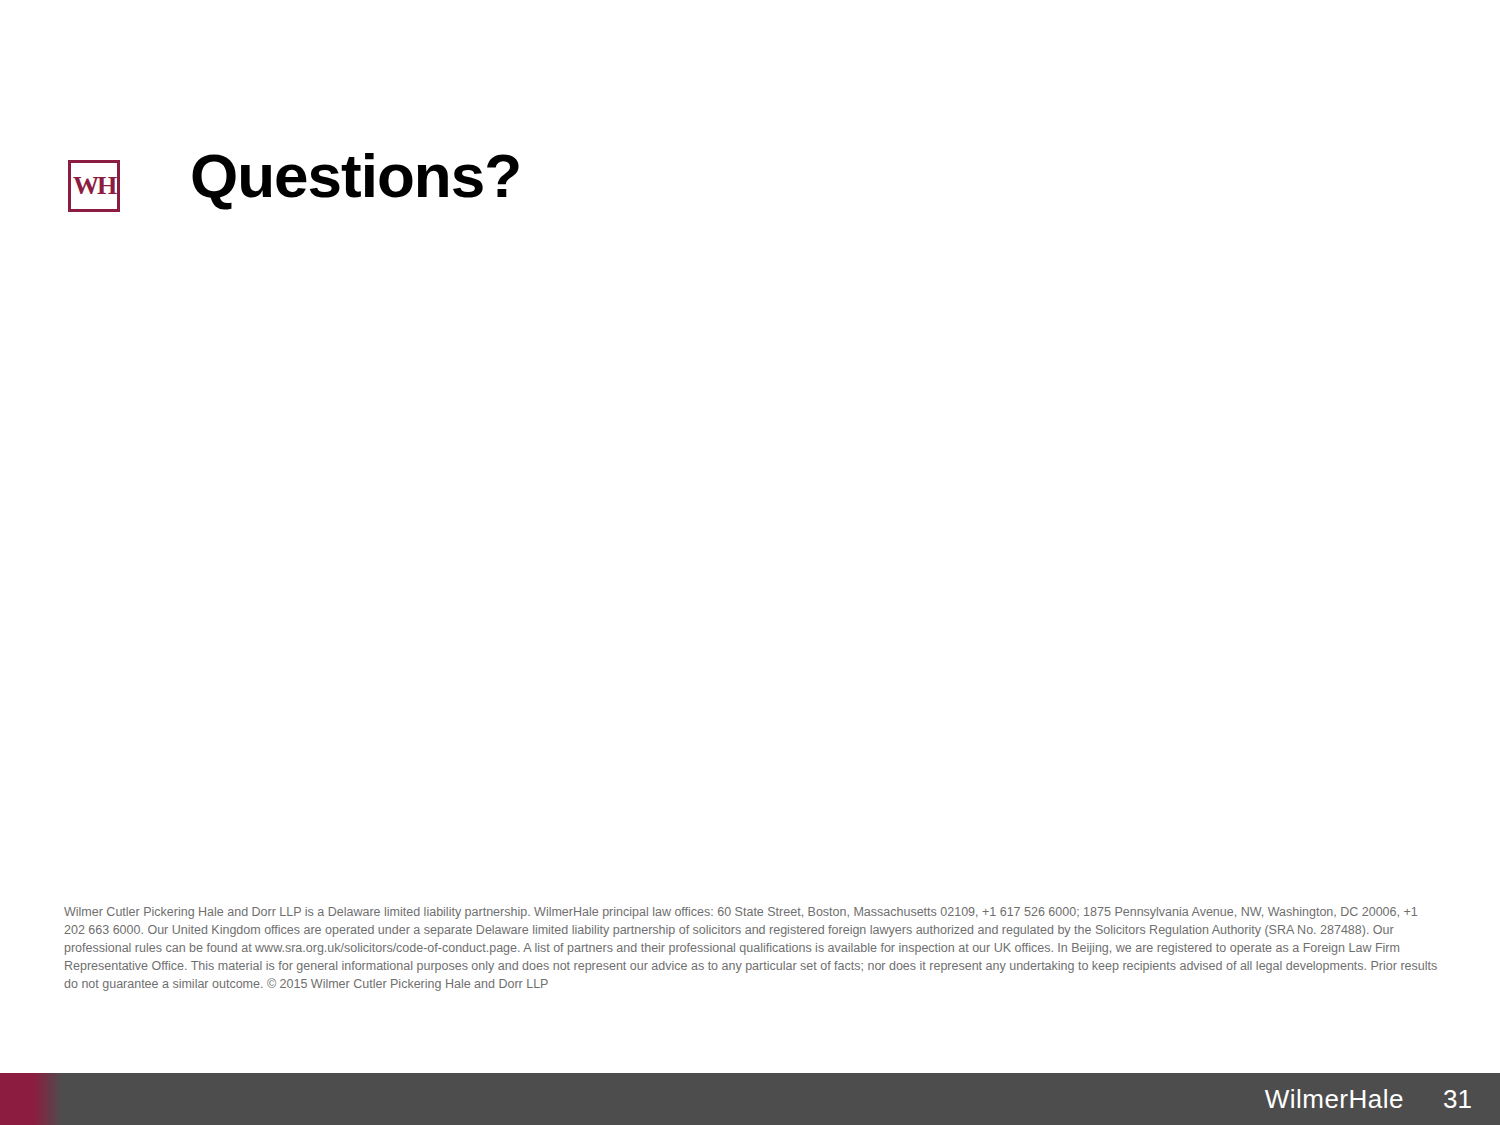WH
Questions?
Wilmer Cutler Pickering Hale and Dorr LLP is a Delaware limited liability partnership. WilmerHale principal law offices: 60 State Street, Boston, Massachusetts 02109, +1 617 526 6000; 1875 Pennsylvania Avenue, NW, Washington, DC 20006, +1 202 663 6000. Our United Kingdom offices are operated under a separate Delaware limited liability partnership of solicitors and registered foreign lawyers authorized and regulated by the Solicitors Regulation Authority (SRA No. 287488). Our professional rules can be found at www.sra.org.uk/solicitors/code-of-conduct.page. A list of partners and their professional qualifications is available for inspection at our UK offices. In Beijing, we are registered to operate as a Foreign Law Firm Representative Office. This material is for general informational purposes only and does not represent our advice as to any particular set of facts; nor does it represent any undertaking to keep recipients advised of all legal developments. Prior results do not guarantee a similar outcome. © 2015 Wilmer Cutler Pickering Hale and Dorr LLP
WilmerHale
31